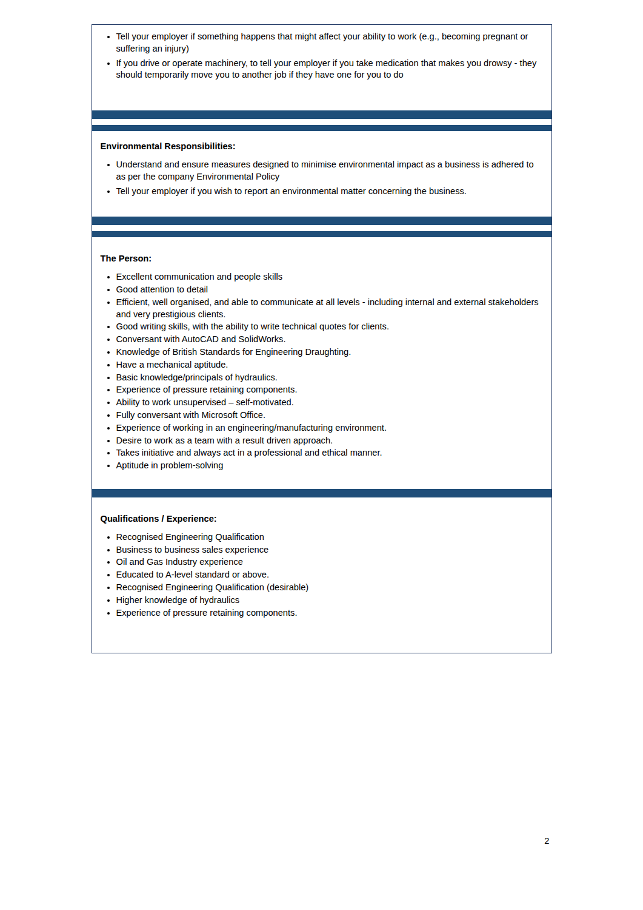Tell your employer if something happens that might affect your ability to work (e.g., becoming pregnant or suffering an injury)
If you drive or operate machinery, to tell your employer if you take medication that makes you drowsy - they should temporarily move you to another job if they have one for you to do
Environmental Responsibilities:
Understand and ensure measures designed to minimise environmental impact as a business is adhered to as per the company Environmental Policy
Tell your employer if you wish to report an environmental matter concerning the business.
The Person:
Excellent communication and people skills
Good attention to detail
Efficient, well organised, and able to communicate at all levels - including internal and external stakeholders and very prestigious clients.
Good writing skills, with the ability to write technical quotes for clients.
Conversant with AutoCAD and SolidWorks.
Knowledge of British Standards for Engineering Draughting.
Have a mechanical aptitude.
Basic knowledge/principals of hydraulics.
Experience of pressure retaining components.
Ability to work unsupervised – self-motivated.
Fully conversant with Microsoft Office.
Experience of working in an engineering/manufacturing environment.
Desire to work as a team with a result driven approach.
Takes initiative and always act in a professional and ethical manner.
Aptitude in problem-solving
Qualifications / Experience:
Recognised Engineering Qualification
Business to business sales experience
Oil and Gas Industry experience
Educated to A-level standard or above.
Recognised Engineering Qualification (desirable)
Higher knowledge of hydraulics
Experience of pressure retaining components.
2